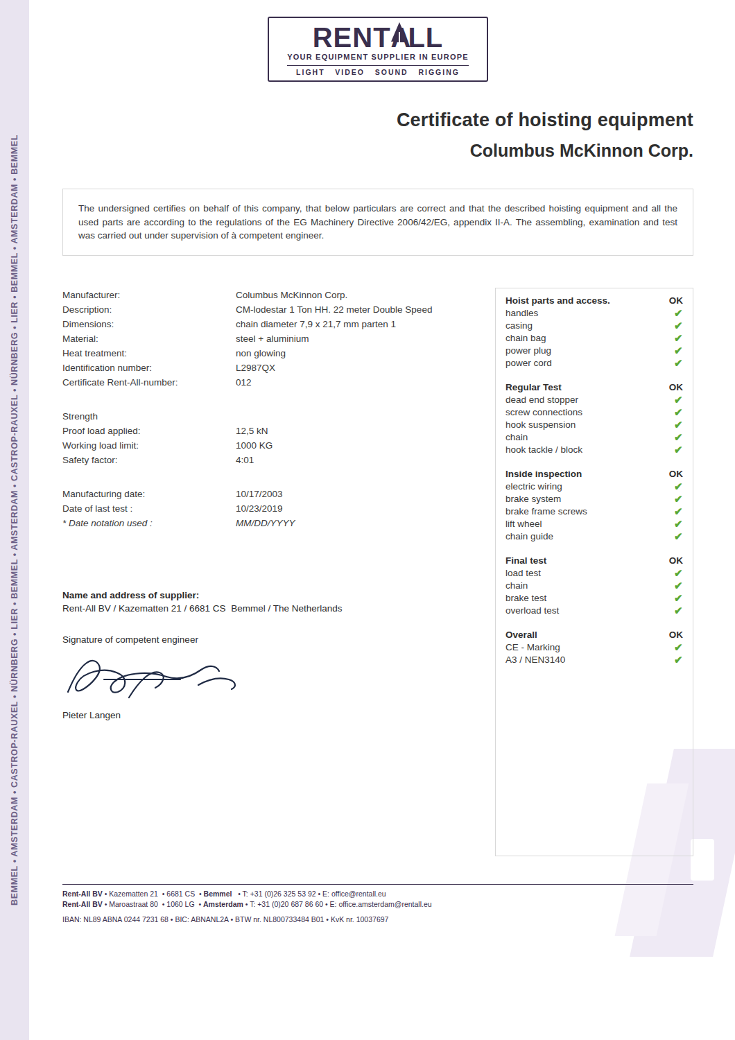BEMMEL • AMSTERDAM • CASTROP-RAUXEL • NÜRNBERG • LIER • BEMMEL • AMSTERDAM • CASTROP-RAUXEL • NÜRNBERG • LIER • BEMMEL • AMSTERDAM • BEMMEL
RENTALL
YOUR EQUIPMENT SUPPLIER IN EUROPE
LIGHT VIDEO SOUND RIGGING
Certificate of hoisting equipment
Columbus McKinnon Corp.
The undersigned certifies on behalf of this company, that below particulars are correct and that the described hoisting equipment and all the used parts are according to the regulations of the EG Machinery Directive 2006/42/EG, appendix II-A. The assembling, examination and test was carried out under supervision of à competent engineer.
| Manufacturer: | Columbus McKinnon Corp. |
| Description: | CM-lodestar 1 Ton HH. 22 meter Double Speed |
| Dimensions: | chain diameter 7,9 x 21,7 mm parten 1 |
| Material: | steel + aluminium |
| Heat treatment: | non glowing |
| Identification number: | L2987QX |
| Certificate Rent-All-number: | 012 |
| Strength | |
| Proof load applied: | 12,5 kN |
| Working load limit: | 1000 KG |
| Safety factor: | 4:01 |
| Manufacturing date: | 10/17/2003 |
| Date of last test : | 10/23/2019 |
| * Date notation used : | MM/DD/YYYY |
Name and address of supplier:
Rent-All BV / Kazematten 21 / 6681 CS Bemmel / The Netherlands
Signature of competent engineer
Pieter Langen
Hoist parts and access. OK
handles✔
casing✔
chain bag✔
power plug✔
power cord✔
Regular Test OK
dead end stopper✔
screw connections✔
hook suspension✔
chain✔
hook tackle / block✔
Inside inspection OK
electric wiring✔
brake system✔
brake frame screws✔
lift wheel✔
chain guide✔
Final test OK
load test✔
chain✔
brake test✔
overload test✔
Overall OK
CE - Marking✔
A3 / NEN3140✔
Rent-All BV • Kazematten 21 • 6681 CS • Bemmel • T: +31 (0)26 325 53 92 • E: office@rentall.eu Rent-All BV • Maroastraat 80 • 1060 LG • Amsterdam • T: +31 (0)20 687 86 60 • E: office.amsterdam@rentall.eu IBAN: NL89 ABNA 0244 7231 68 • BIC: ABNANL2A • BTW nr. NL800733484 B01 • KvK nr. 10037697